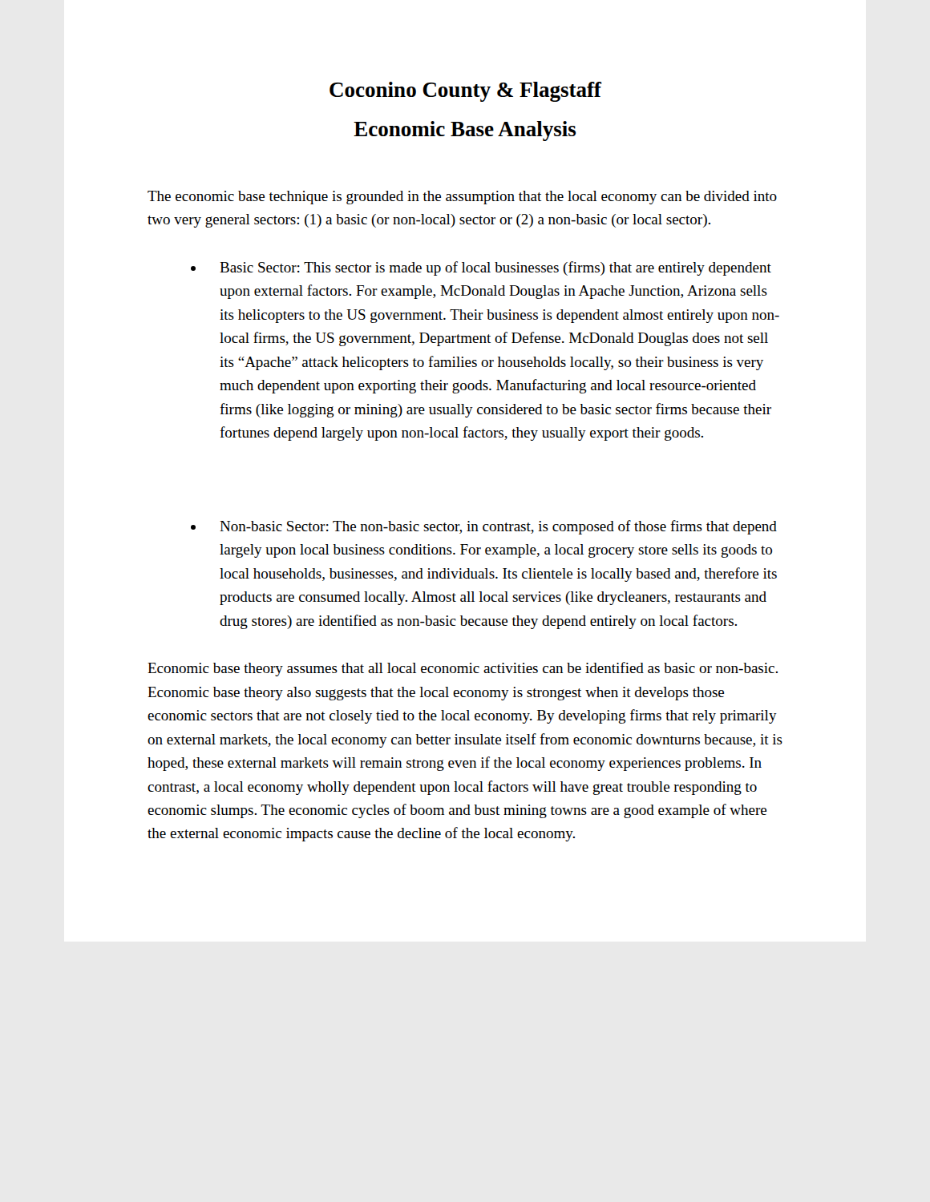Coconino County & Flagstaff
Economic Base Analysis
The economic base technique is grounded in the assumption that the local economy can be divided into two very general sectors: (1) a basic (or non-local) sector or (2) a non-basic (or local sector).
Basic Sector: This sector is made up of local businesses (firms) that are entirely dependent upon external factors. For example, McDonald Douglas in Apache Junction, Arizona sells its helicopters to the US government. Their business is dependent almost entirely upon non-local firms, the US government, Department of Defense. McDonald Douglas does not sell its “Apache” attack helicopters to families or households locally, so their business is very much dependent upon exporting their goods. Manufacturing and local resource-oriented firms (like logging or mining) are usually considered to be basic sector firms because their fortunes depend largely upon non-local factors, they usually export their goods.
Non-basic Sector: The non-basic sector, in contrast, is composed of those firms that depend largely upon local business conditions. For example, a local grocery store sells its goods to local households, businesses, and individuals. Its clientele is locally based and, therefore its products are consumed locally. Almost all local services (like drycleaners, restaurants and drug stores) are identified as non-basic because they depend entirely on local factors.
Economic base theory assumes that all local economic activities can be identified as basic or non-basic. Economic base theory also suggests that the local economy is strongest when it develops those economic sectors that are not closely tied to the local economy. By developing firms that rely primarily on external markets, the local economy can better insulate itself from economic downturns because, it is hoped, these external markets will remain strong even if the local economy experiences problems. In contrast, a local economy wholly dependent upon local factors will have great trouble responding to economic slumps. The economic cycles of boom and bust mining towns are a good example of where the external economic impacts cause the decline of the local economy.